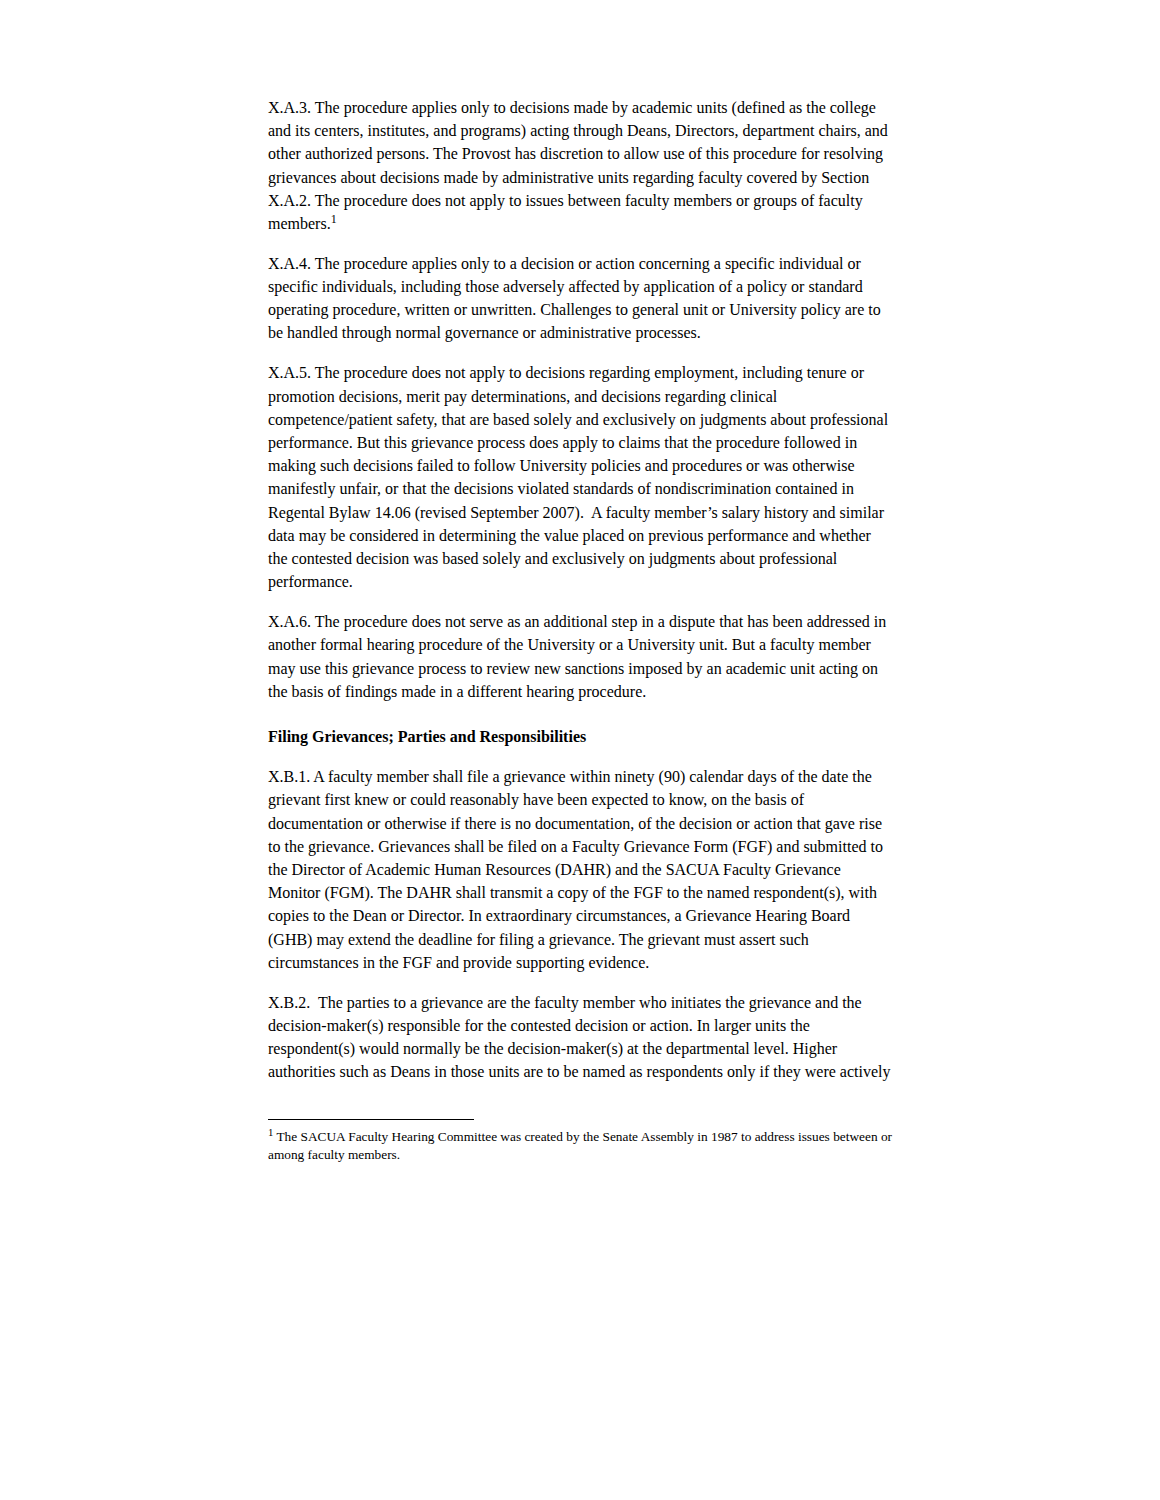X.A.3. The procedure applies only to decisions made by academic units (defined as the college and its centers, institutes, and programs) acting through Deans, Directors, department chairs, and other authorized persons. The Provost has discretion to allow use of this procedure for resolving grievances about decisions made by administrative units regarding faculty covered by Section X.A.2. The procedure does not apply to issues between faculty members or groups of faculty members.1
X.A.4. The procedure applies only to a decision or action concerning a specific individual or specific individuals, including those adversely affected by application of a policy or standard operating procedure, written or unwritten. Challenges to general unit or University policy are to be handled through normal governance or administrative processes.
X.A.5. The procedure does not apply to decisions regarding employment, including tenure or promotion decisions, merit pay determinations, and decisions regarding clinical competence/patient safety, that are based solely and exclusively on judgments about professional performance. But this grievance process does apply to claims that the procedure followed in making such decisions failed to follow University policies and procedures or was otherwise manifestly unfair, or that the decisions violated standards of nondiscrimination contained in Regental Bylaw 14.06 (revised September 2007). A faculty member’s salary history and similar data may be considered in determining the value placed on previous performance and whether the contested decision was based solely and exclusively on judgments about professional performance.
X.A.6. The procedure does not serve as an additional step in a dispute that has been addressed in another formal hearing procedure of the University or a University unit. But a faculty member may use this grievance process to review new sanctions imposed by an academic unit acting on the basis of findings made in a different hearing procedure.
Filing Grievances; Parties and Responsibilities
X.B.1. A faculty member shall file a grievance within ninety (90) calendar days of the date the grievant first knew or could reasonably have been expected to know, on the basis of documentation or otherwise if there is no documentation, of the decision or action that gave rise to the grievance. Grievances shall be filed on a Faculty Grievance Form (FGF) and submitted to the Director of Academic Human Resources (DAHR) and the SACUA Faculty Grievance Monitor (FGM). The DAHR shall transmit a copy of the FGF to the named respondent(s), with copies to the Dean or Director. In extraordinary circumstances, a Grievance Hearing Board (GHB) may extend the deadline for filing a grievance. The grievant must assert such circumstances in the FGF and provide supporting evidence.
X.B.2. The parties to a grievance are the faculty member who initiates the grievance and the decision-maker(s) responsible for the contested decision or action. In larger units the respondent(s) would normally be the decision-maker(s) at the departmental level. Higher authorities such as Deans in those units are to be named as respondents only if they were actively
1 The SACUA Faculty Hearing Committee was created by the Senate Assembly in 1987 to address issues between or among faculty members.